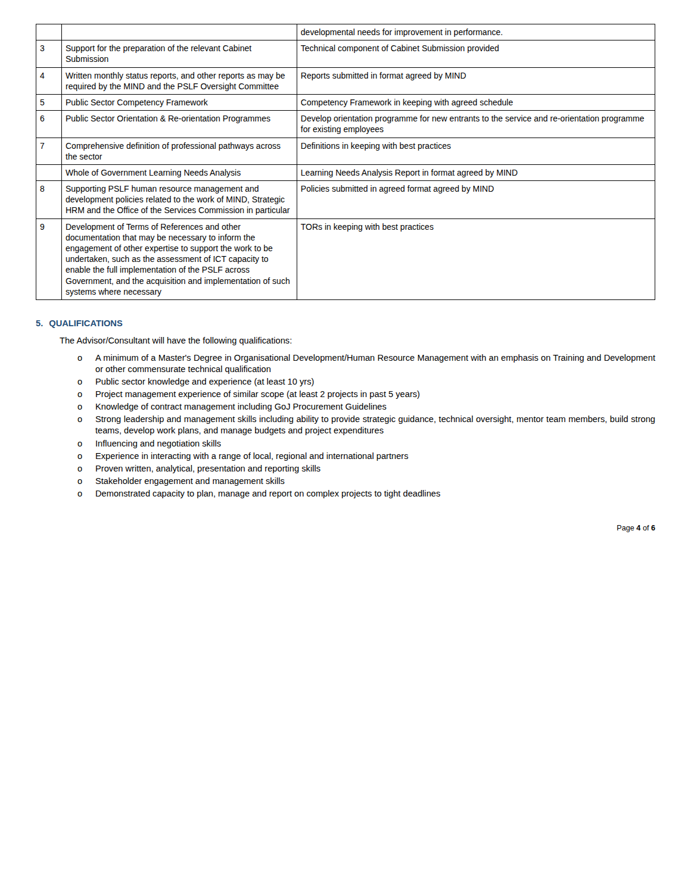| | | developmental needs for improvement in performance. |
| 3 | Support for the preparation of the relevant Cabinet Submission | Technical component of Cabinet Submission provided |
| 4 | Written monthly status reports, and other reports as may be required by the MIND and the PSLF Oversight Committee | Reports submitted in format agreed by MIND |
| 5 | Public Sector Competency Framework | Competency Framework in keeping with agreed schedule |
| 6 | Public Sector Orientation & Re-orientation Programmes | Develop orientation programme for new entrants to the service and re-orientation programme for existing employees |
| 7 | Comprehensive definition of professional pathways across the sector | Definitions in keeping with best practices |
| | Whole of Government Learning Needs Analysis | Learning Needs Analysis Report in format agreed by MIND |
| 8 | Supporting PSLF human resource management and development policies related to the work of MIND, Strategic HRM and the Office of the Services Commission in particular | Policies submitted in agreed format agreed by MIND |
| 9 | Development of Terms of References and other documentation that may be necessary to inform the engagement of other expertise to support the work to be undertaken, such as the assessment of ICT capacity to enable the full implementation of the PSLF across Government, and the acquisition and implementation of such systems where necessary | TORs in keeping with best practices |
5.
QUALIFICATIONS
The Advisor/Consultant will have the following qualifications:
A minimum of a Master's Degree in Organisational Development/Human Resource Management with an emphasis on Training and Development or other commensurate technical qualification
Public sector knowledge and experience (at least 10 yrs)
Project management experience of similar scope (at least 2 projects in past 5 years)
Knowledge of contract management including GoJ Procurement Guidelines
Strong leadership and management skills including ability to provide strategic guidance, technical oversight, mentor team members, build strong teams, develop work plans, and manage budgets and project expenditures
Influencing and negotiation skills
Experience in interacting with a range of local, regional and international partners
Proven written, analytical, presentation and reporting skills
Stakeholder engagement and management skills
Demonstrated capacity to plan, manage and report on complex projects to tight deadlines
Page 4 of 6